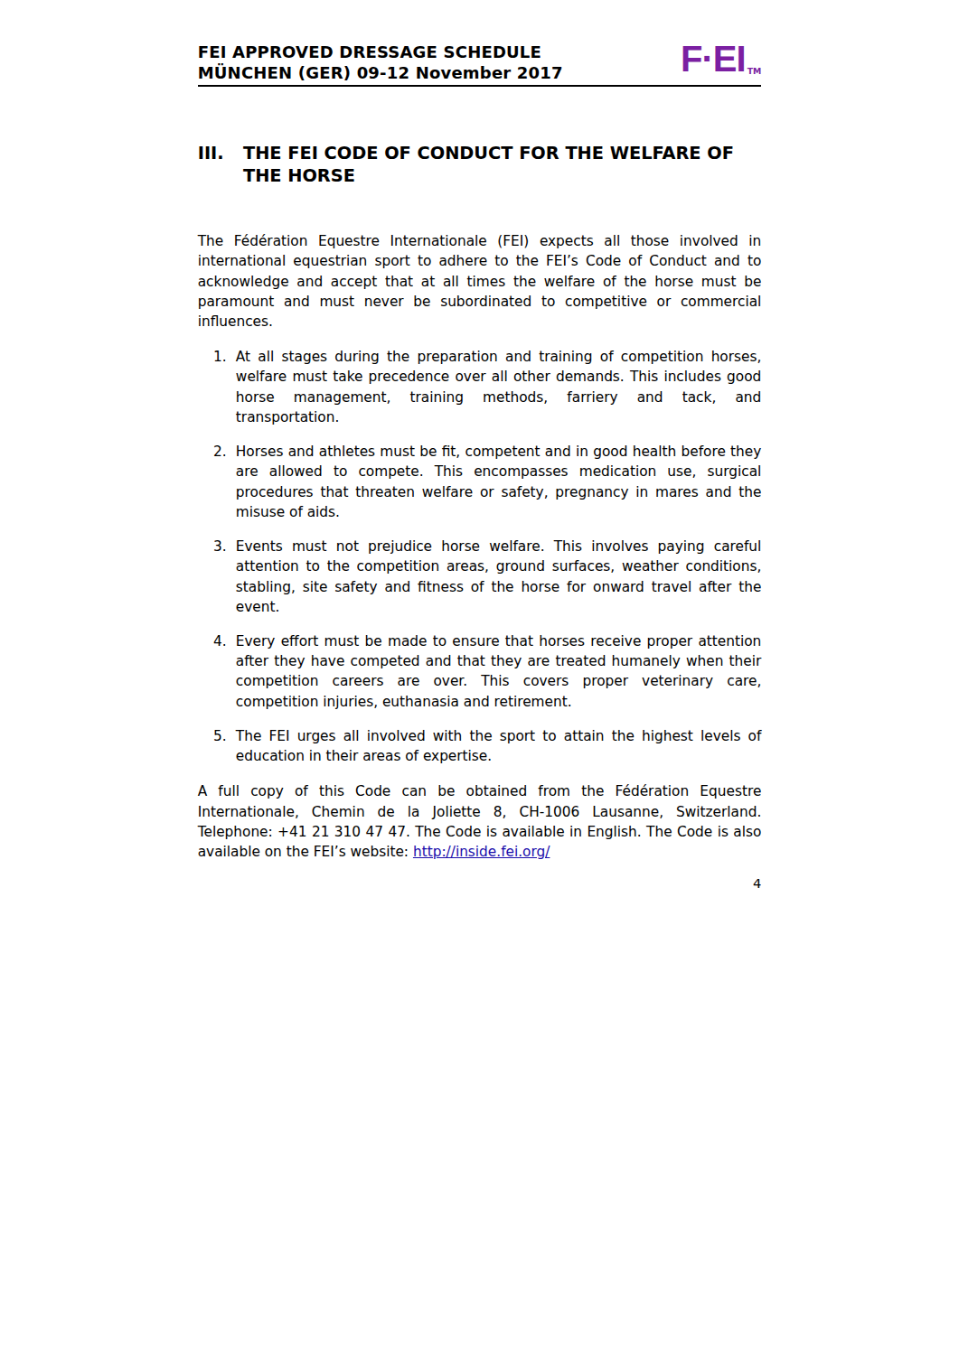FEI APPROVED DRESSAGE SCHEDULE
MÜNCHEN (GER) 09-12 November 2017
F·EI TM
III. THE FEI CODE OF CONDUCT FOR THE WELFARE OF THE HORSE
The Fédération Equestre Internationale (FEI) expects all those involved in international equestrian sport to adhere to the FEI’s Code of Conduct and to acknowledge and accept that at all times the welfare of the horse must be paramount and must never be subordinated to competitive or commercial influences.
At all stages during the preparation and training of competition horses, welfare must take precedence over all other demands. This includes good horse management, training methods, farriery and tack, and transportation.
Horses and athletes must be fit, competent and in good health before they are allowed to compete. This encompasses medication use, surgical procedures that threaten welfare or safety, pregnancy in mares and the misuse of aids.
Events must not prejudice horse welfare. This involves paying careful attention to the competition areas, ground surfaces, weather conditions, stabling, site safety and fitness of the horse for onward travel after the event.
Every effort must be made to ensure that horses receive proper attention after they have competed and that they are treated humanely when their competition careers are over. This covers proper veterinary care, competition injuries, euthanasia and retirement.
The FEI urges all involved with the sport to attain the highest levels of education in their areas of expertise.
A full copy of this Code can be obtained from the Fédération Equestre Internationale, Chemin de la Joliette 8, CH-1006 Lausanne, Switzerland. Telephone: +41 21 310 47 47. The Code is available in English. The Code is also available on the FEI’s website: http://inside.fei.org/
4